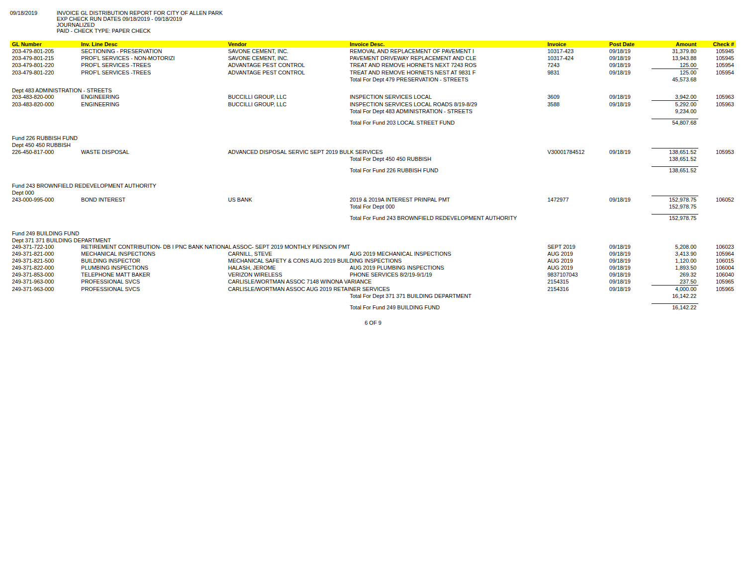09/18/2019 INVOICE GL DISTRIBUTION REPORT FOR CITY OF ALLEN PARK
EXP CHECK RUN DATES 09/18/2019 - 09/18/2019
JOURNALIZED
PAID - CHECK TYPE: PAPER CHECK
| GL Number | Inv. Line Desc | Vendor | Invoice Desc. | Invoice | Post Date | Amount | Check # |
| --- | --- | --- | --- | --- | --- | --- | --- |
| 203-479-801-205 | SECTIONING - PRESERVATION | SAVONE CEMENT, INC. | REMOVAL AND REPLACEMENT OF PAVEMENT I | 10317-423 | 09/18/19 | 31,379.80 | 105945 |
| 203-479-801-215 | PROF'L SERVICES - NON-MOTORIZI | SAVONE CEMENT, INC. | PAVEMENT DRIVEWAY REPLACEMENT AND CLE | 10317-424 | 09/18/19 | 13,943.88 | 105945 |
| 203-479-801-220 | PROF'L SERVICES -TREES | ADVANTAGE PEST CONTROL | TREAT AND REMOVE HORNETS NEXT 7243 ROS | 7243 | 09/18/19 | 125.00 | 105954 |
| 203-479-801-220 | PROF'L SERVICES -TREES | ADVANTAGE PEST CONTROL | TREAT AND REMOVE HORNETS NEST AT 9831 F | 9831 | 09/18/19 | 125.00 | 105954 |
| | | | Total For Dept 479 PRESERVATION - STREETS | 45,573.68 | |
| Dept 483 ADMINISTRATION - STREETS |
| 203-483-820-000 | ENGINEERING | BUCCILLI GROUP, LLC | INSPECTION SERVICES LOCAL | 3609 | 09/18/19 | 3,942.00 | 105963 |
| 203-483-820-000 | ENGINEERING | BUCCILLI GROUP, LLC | INSPECTION SERVICES LOCAL ROADS 8/19-8/29 | 3588 | 09/18/19 | 5,292.00 | 105963 |
| | | | Total For Dept 483 ADMINISTRATION - STREETS | 9,234.00 | |
| | | | Total For Fund 203 LOCAL STREET FUND | 54,807.68 | |
| Fund 226 RUBBISH FUND |
| Dept 450 450 RUBBISH |
| 226-450-817-000 | WASTE DISPOSAL | ADVANCED DISPOSAL SERVIC SEPT 2019 BULK SERVICES | V30001784512 | 09/18/19 | 138,651.52 | 105953 |
| | | | Total For Dept 450 450 RUBBISH | 138,651.52 | |
| | | | Total For Fund 226 RUBBISH FUND | 138,651.52 | |
| Fund 243 BROWNFIELD REDEVELOPMENT AUTHORITY |
| Dept 000 |
| 243-000-995-000 | BOND INTEREST | US BANK | 2019 & 2019A INTEREST PRINPAL PMT | 1472977 | 09/18/19 | 152,978.75 | 106052 |
| | | | Total For Dept 000 | 152,978.75 | |
| | | | Total For Fund 243 BROWNFIELD REDEVELOPMENT AUTHORITY | 152,978.75 | |
| Fund 249 BUILDING FUND |
| Dept 371 371 BUILDING DEPARTMENT |
| 249-371-722-100 | RETIREMENT CONTRIBUTION- DB I PNC BANK NATIONAL ASSOC- SEPT 2019 MONTHLY PENSION PMT | SEPT 2019 | 09/18/19 | 5,208.00 | 106023 |
| 249-371-821-000 | MECHANICAL INSPECTIONS | CARNILL, STEVE | AUG 2019 MECHANICAL INSPECTIONS | AUG 2019 | 09/18/19 | 3,413.90 | 105964 |
| 249-371-821-500 | BUILDING INSPECTOR | MECHANICAL SAFETY & CONS AUG 2019 BUILDING INSPECTIONS | AUG 2019 | 09/18/19 | 1,120.00 | 106015 |
| 249-371-822-000 | PLUMBING INSPECTIONS | HALASH, JEROME | AUG 2019 PLUMBING INSPECTIONS | AUG 2019 | 09/18/19 | 1,893.50 | 106004 |
| 249-371-853-000 | TELEPHONE MATT BAKER | VERIZON WIRELESS | PHONE SERVICES 8/2/19-9/1/19 | 9837107043 | 09/18/19 | 269.32 | 106040 |
| 249-371-963-000 | PROFESSIONAL SVCS | CARLISLE/WORTMAN ASSOC 7148 WINONA VARIANCE | 2154315 | 09/18/19 | 237.50 | 105965 |
| 249-371-963-000 | PROFESSIONAL SVCS | CARLISLE/WORTMAN ASSOC AUG 2019 RETAINER SERVICES | 2154316 | 09/18/19 | 4,000.00 | 105965 |
| | | | Total For Dept 371 371 BUILDING DEPARTMENT | 16,142.22 | |
| | | | Total For Fund 249 BUILDING FUND | 16,142.22 | |
6 OF 9